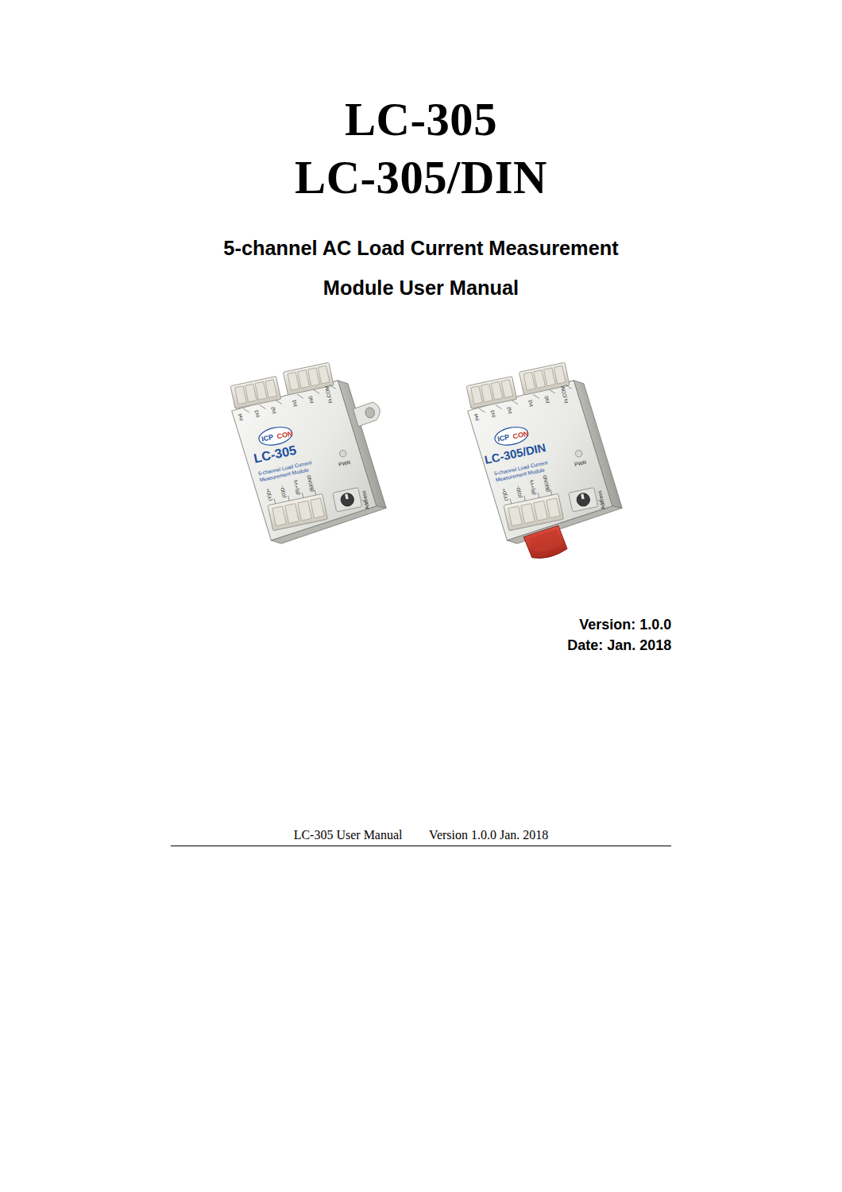LC-305
LC-305/DIN
5-channel AC Load Current Measurement Module User Manual
In4 In3 In2 In1 In0 In.COM ICP CON LC-305 5-channel Load Current Measurement Module PWR (Y)D+ (G)D- (R)+Vs (B)GND Address
In4 In3 In2 In1 In0 In.COM ICP CON LC-305/DIN 5-channel Load Current Measurement Module PWR (Y)D+ (G)D- (R)+Vs (B)GND Address
Version: 1.0.0
Date: Jan. 2018
LC-305 User Manual Version 1.0.0 Jan. 2018